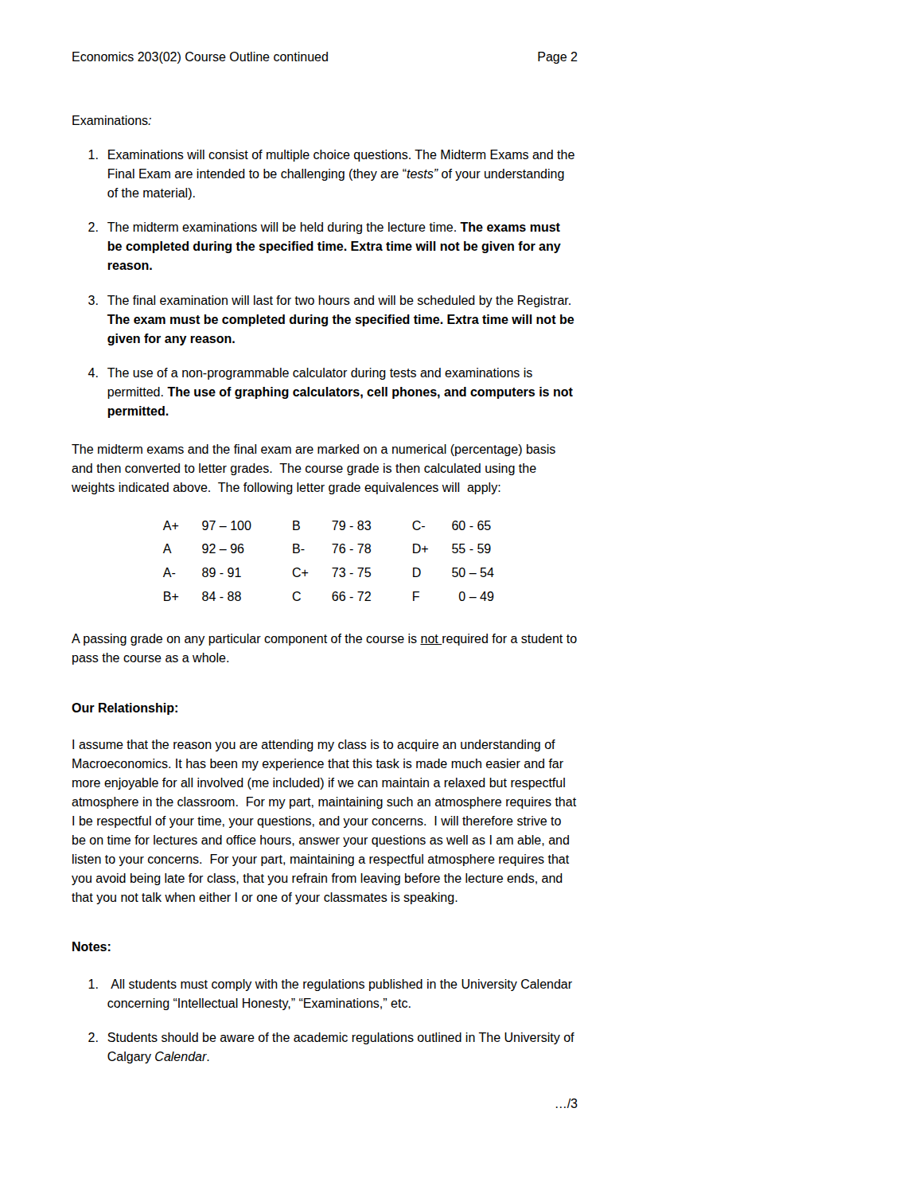Economics 203(02) Course Outline continued
Page 2
Examinations:
Examinations will consist of multiple choice questions. The Midterm Exams and the Final Exam are intended to be challenging (they are “tests” of your understanding of the material).
The midterm examinations will be held during the lecture time. The exams must be completed during the specified time. Extra time will not be given for any reason.
The final examination will last for two hours and will be scheduled by the Registrar. The exam must be completed during the specified time. Extra time will not be given for any reason.
The use of a non-programmable calculator during tests and examinations is permitted. The use of graphing calculators, cell phones, and computers is not permitted.
The midterm exams and the final exam are marked on a numerical (percentage) basis and then converted to letter grades. The course grade is then calculated using the weights indicated above. The following letter grade equivalences will apply:
| A+ | 97 – 100 | B | 79 - 83 | C- | 60 - 65 |
| A | 92 – 96 | B- | 76 - 78 | D+ | 55 - 59 |
| A- | 89 - 91 | C+ | 73 - 75 | D | 50 – 54 |
| B+ | 84 - 88 | C | 66 - 72 | F | 0 – 49 |
A passing grade on any particular component of the course is not required for a student to pass the course as a whole.
Our Relationship:
I assume that the reason you are attending my class is to acquire an understanding of Macroeconomics. It has been my experience that this task is made much easier and far more enjoyable for all involved (me included) if we can maintain a relaxed but respectful atmosphere in the classroom. For my part, maintaining such an atmosphere requires that I be respectful of your time, your questions, and your concerns. I will therefore strive to be on time for lectures and office hours, answer your questions as well as I am able, and listen to your concerns. For your part, maintaining a respectful atmosphere requires that you avoid being late for class, that you refrain from leaving before the lecture ends, and that you not talk when either I or one of your classmates is speaking.
Notes:
All students must comply with the regulations published in the University Calendar concerning “Intellectual Honesty,” “Examinations,” etc.
Students should be aware of the academic regulations outlined in The University of Calgary Calendar.
…/3